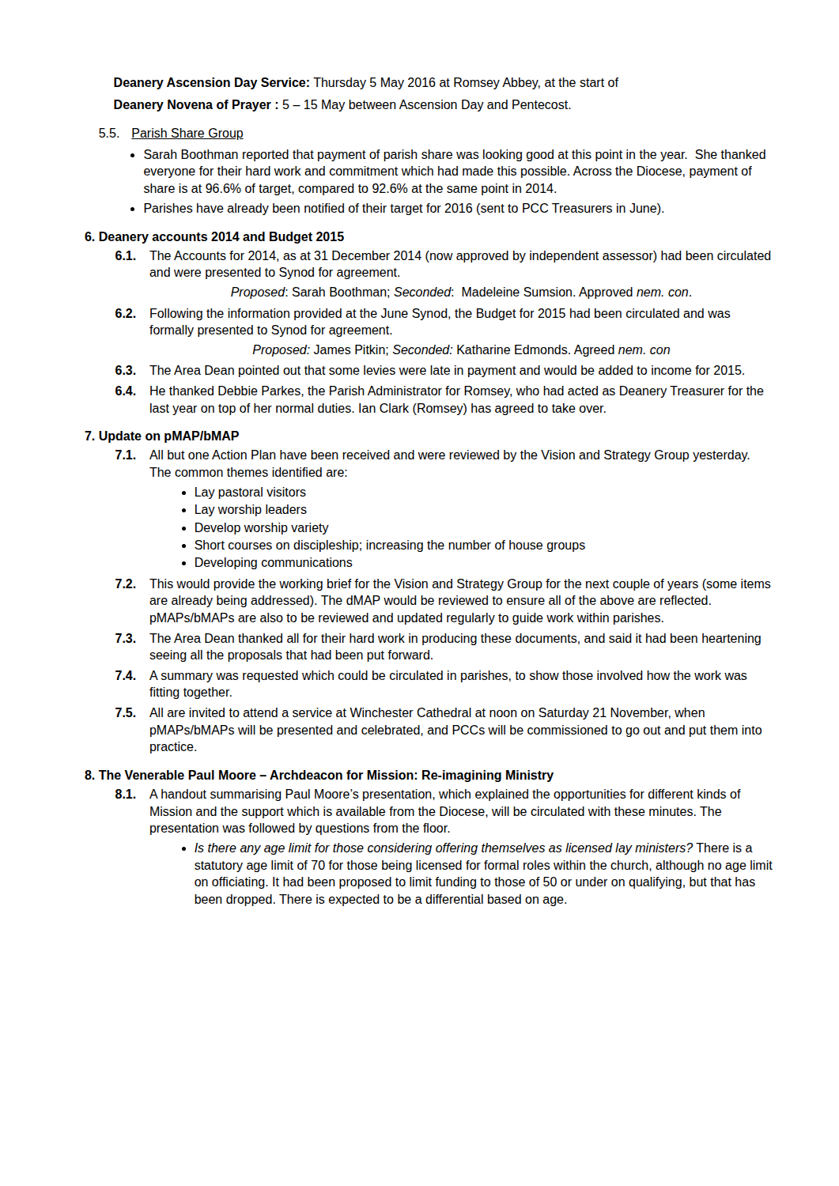Deanery Ascension Day Service: Thursday 5 May 2016 at Romsey Abbey, at the start of
Deanery Novena of Prayer : 5 – 15 May between Ascension Day and Pentecost.
5.5. Parish Share Group
Sarah Boothman reported that payment of parish share was looking good at this point in the year. She thanked everyone for their hard work and commitment which had made this possible. Across the Diocese, payment of share is at 96.6% of target, compared to 92.6% at the same point in 2014.
Parishes have already been notified of their target for 2016 (sent to PCC Treasurers in June).
Deanery accounts 2014 and Budget 2015
6.1. The Accounts for 2014, as at 31 December 2014 (now approved by independent assessor) had been circulated and were presented to Synod for agreement.
Proposed: Sarah Boothman; Seconded: Madeleine Sumsion. Approved nem. con.
6.2. Following the information provided at the June Synod, the Budget for 2015 had been circulated and was formally presented to Synod for agreement.
Proposed: James Pitkin; Seconded: Katharine Edmonds. Agreed nem. con
6.3. The Area Dean pointed out that some levies were late in payment and would be added to income for 2015.
6.4. He thanked Debbie Parkes, the Parish Administrator for Romsey, who had acted as Deanery Treasurer for the last year on top of her normal duties. Ian Clark (Romsey) has agreed to take over.
Update on pMAP/bMAP
7.1. All but one Action Plan have been received and were reviewed by the Vision and Strategy Group yesterday. The common themes identified are:
Lay pastoral visitors
Lay worship leaders
Develop worship variety
Short courses on discipleship; increasing the number of house groups
Developing communications
7.2. This would provide the working brief for the Vision and Strategy Group for the next couple of years (some items are already being addressed). The dMAP would be reviewed to ensure all of the above are reflected. pMAPs/bMAPs are also to be reviewed and updated regularly to guide work within parishes.
7.3. The Area Dean thanked all for their hard work in producing these documents, and said it had been heartening seeing all the proposals that had been put forward.
7.4. A summary was requested which could be circulated in parishes, to show those involved how the work was fitting together.
7.5. All are invited to attend a service at Winchester Cathedral at noon on Saturday 21 November, when pMAPs/bMAPs will be presented and celebrated, and PCCs will be commissioned to go out and put them into practice.
The Venerable Paul Moore – Archdeacon for Mission: Re-imagining Ministry
8.1. A handout summarising Paul Moore’s presentation, which explained the opportunities for different kinds of Mission and the support which is available from the Diocese, will be circulated with these minutes. The presentation was followed by questions from the floor.
Is there any age limit for those considering offering themselves as licensed lay ministers? There is a statutory age limit of 70 for those being licensed for formal roles within the church, although no age limit on officiating. It had been proposed to limit funding to those of 50 or under on qualifying, but that has been dropped. There is expected to be a differential based on age.